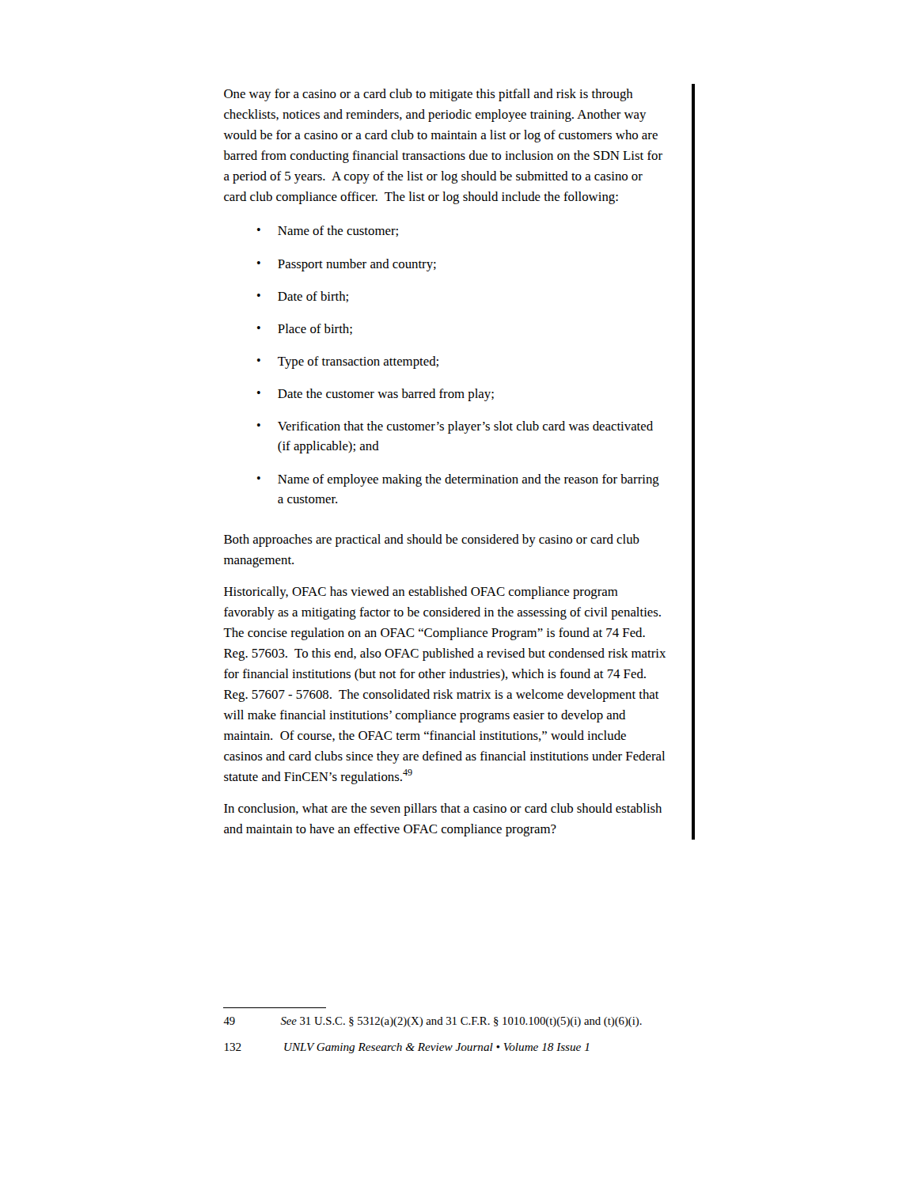One way for a casino or a card club to mitigate this pitfall and risk is through checklists, notices and reminders, and periodic employee training. Another way would be for a casino or a card club to maintain a list or log of customers who are barred from conducting financial transactions due to inclusion on the SDN List for a period of 5 years. A copy of the list or log should be submitted to a casino or card club compliance officer. The list or log should include the following:
Name of the customer;
Passport number and country;
Date of birth;
Place of birth;
Type of transaction attempted;
Date the customer was barred from play;
Verification that the customer’s player’s slot club card was deactivated (if applicable); and
Name of employee making the determination and the reason for barring a customer.
Both approaches are practical and should be considered by casino or card club management.
Historically, OFAC has viewed an established OFAC compliance program favorably as a mitigating factor to be considered in the assessing of civil penalties. The concise regulation on an OFAC “Compliance Program” is found at 74 Fed. Reg. 57603. To this end, also OFAC published a revised but condensed risk matrix for financial institutions (but not for other industries), which is found at 74 Fed. Reg. 57607 - 57608. The consolidated risk matrix is a welcome development that will make financial institutions’ compliance programs easier to develop and maintain. Of course, the OFAC term “financial institutions,” would include casinos and card clubs since they are defined as financial institutions under Federal statute and FinCEN’s regulations.49
In conclusion, what are the seven pillars that a casino or card club should establish and maintain to have an effective OFAC compliance program?
49 See 31 U.S.C. § 5312(a)(2)(X) and 31 C.F.R. § 1010.100(t)(5)(i) and (t)(6)(i).
132 UNLV Gaming Research & Review Journal • Volume 18 Issue 1